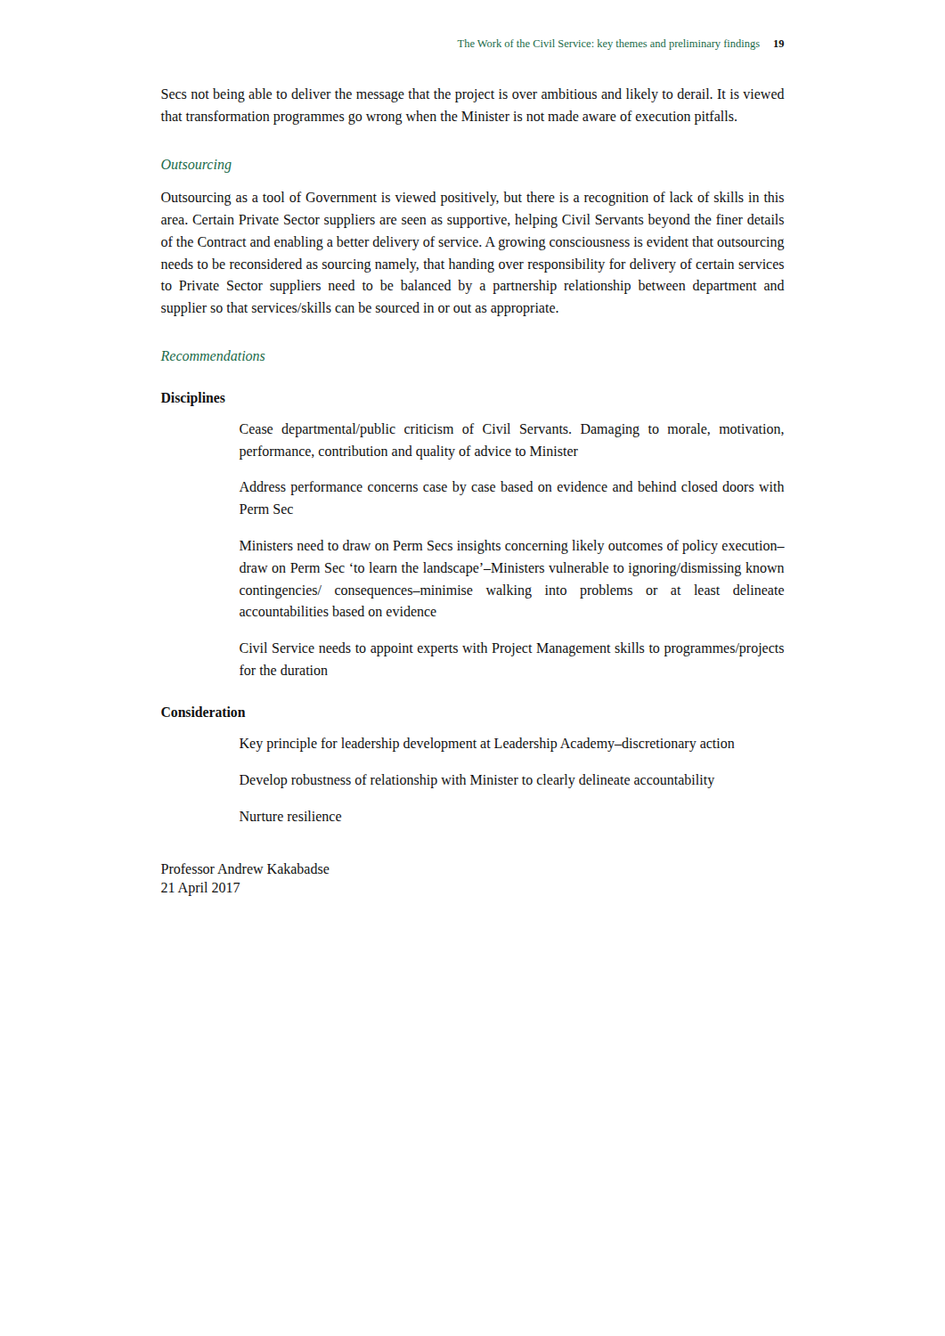The Work of the Civil Service: key themes and preliminary findings 19
Secs not being able to deliver the message that the project is over ambitious and likely to derail. It is viewed that transformation programmes go wrong when the Minister is not made aware of execution pitfalls.
Outsourcing
Outsourcing as a tool of Government is viewed positively, but there is a recognition of lack of skills in this area. Certain Private Sector suppliers are seen as supportive, helping Civil Servants beyond the finer details of the Contract and enabling a better delivery of service. A growing consciousness is evident that outsourcing needs to be reconsidered as sourcing namely, that handing over responsibility for delivery of certain services to Private Sector suppliers need to be balanced by a partnership relationship between department and supplier so that services/skills can be sourced in or out as appropriate.
Recommendations
Disciplines
Cease departmental/public criticism of Civil Servants. Damaging to morale, motivation, performance, contribution and quality of advice to Minister
Address performance concerns case by case based on evidence and behind closed doors with Perm Sec
Ministers need to draw on Perm Secs insights concerning likely outcomes of policy execution–draw on Perm Sec ‘to learn the landscape’–Ministers vulnerable to ignoring/dismissing known contingencies/ consequences–minimise walking into problems or at least delineate accountabilities based on evidence
Civil Service needs to appoint experts with Project Management skills to programmes/projects for the duration
Consideration
Key principle for leadership development at Leadership Academy–discretionary action
Develop robustness of relationship with Minister to clearly delineate accountability
Nurture resilience
Professor Andrew Kakabadse
21 April 2017